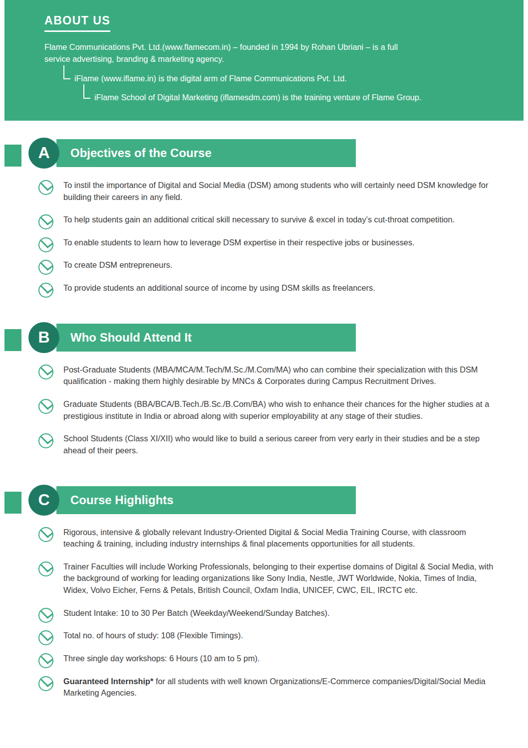ABOUT US
Flame Communications Pvt. Ltd.(www.flamecom.in) – founded in 1994 by Rohan Ubriani – is a full service advertising, branding & marketing agency.
iFlame (www.iflame.in) is the digital arm of Flame Communications Pvt. Ltd.
iFlame School of Digital Marketing (iflamesdm.com) is the training venture of Flame Group.
A
Objectives of the Course
To instil the importance of Digital and Social Media (DSM) among students who will certainly need DSM knowledge for building their careers in any field.
To help students gain an additional critical skill necessary to survive & excel in today’s cut-throat competition.
To enable students to learn how to leverage DSM expertise in their respective jobs or businesses.
To create DSM entrepreneurs.
To provide students an additional source of income by using DSM skills as freelancers.
B
Who Should Attend It
Post-Graduate Students (MBA/MCA/M.Tech/M.Sc./M.Com/MA) who can combine their specialization with this DSM qualification - making them highly desirable by MNCs & Corporates during Campus Recruitment Drives.
Graduate Students (BBA/BCA/B.Tech./B.Sc./B.Com/BA) who wish to enhance their chances for the higher studies at a prestigious institute in India or abroad along with superior employability at any stage of their studies.
School Students (Class XI/XII) who would like to build a serious career from very early in their studies and be a step ahead of their peers.
C
Course Highlights
Rigorous, intensive & globally relevant Industry-Oriented Digital & Social Media Training Course, with classroom teaching & training, including industry internships & final placements opportunities for all students.
Trainer Faculties will include Working Professionals, belonging to their expertise domains of Digital & Social Media, with the background of working for leading organizations like Sony India, Nestle, JWT Worldwide, Nokia, Times of India, Widex, Volvo Eicher, Ferns & Petals, British Council, Oxfam India, UNICEF, CWC, EIL, IRCTC etc.
Student Intake: 10 to 30 Per Batch (Weekday/Weekend/Sunday Batches).
Total no. of hours of study: 108 (Flexible Timings).
Three single day workshops: 6 Hours (10 am to 5 pm).
Guaranteed Internship* for all students with well known Organizations/E-Commerce companies/Digital/Social Media Marketing Agencies.